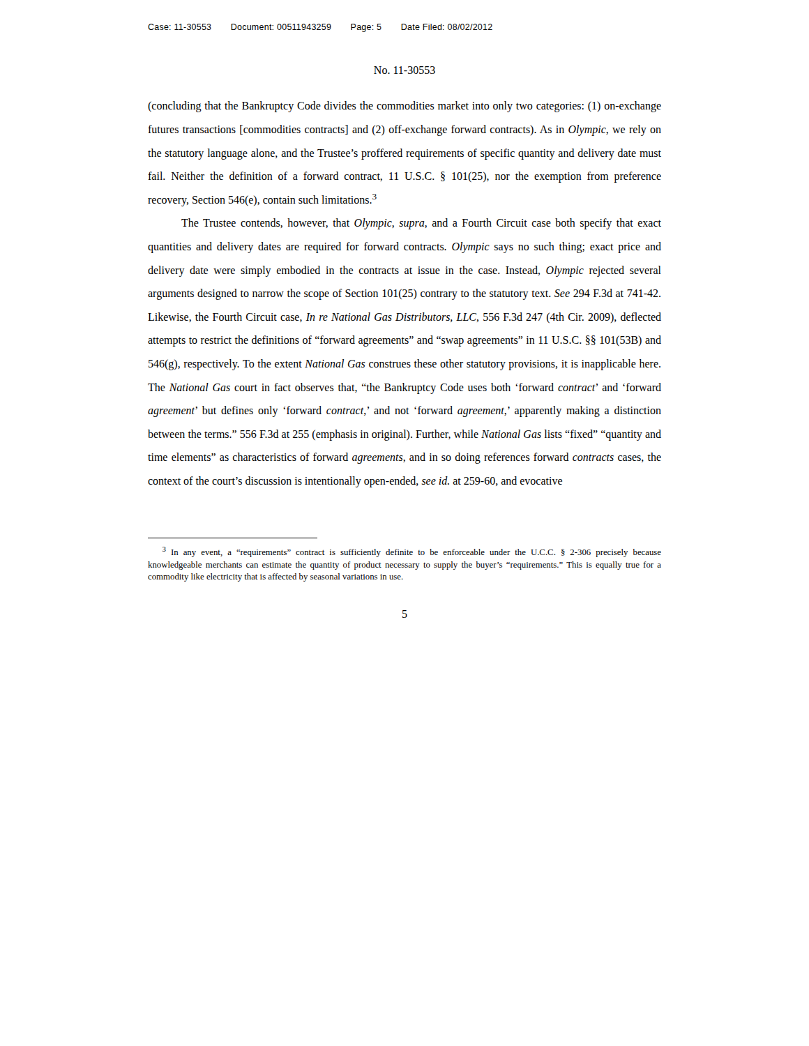Case: 11-30553 Document: 00511943259 Page: 5 Date Filed: 08/02/2012
No. 11-30553
(concluding that the Bankruptcy Code divides the commodities market into only two categories: (1) on-exchange futures transactions [commodities contracts] and (2) off-exchange forward contracts). As in Olympic, we rely on the statutory language alone, and the Trustee’s proffered requirements of specific quantity and delivery date must fail. Neither the definition of a forward contract, 11 U.S.C. § 101(25), nor the exemption from preference recovery, Section 546(e), contain such limitations.3
The Trustee contends, however, that Olympic, supra, and a Fourth Circuit case both specify that exact quantities and delivery dates are required for forward contracts. Olympic says no such thing; exact price and delivery date were simply embodied in the contracts at issue in the case. Instead, Olympic rejected several arguments designed to narrow the scope of Section 101(25) contrary to the statutory text. See 294 F.3d at 741-42. Likewise, the Fourth Circuit case, In re National Gas Distributors, LLC, 556 F.3d 247 (4th Cir. 2009), deflected attempts to restrict the definitions of “forward agreements” and “swap agreements” in 11 U.S.C. §§ 101(53B) and 546(g), respectively. To the extent National Gas construes these other statutory provisions, it is inapplicable here. The National Gas court in fact observes that, “the Bankruptcy Code uses both ‘forward contract’ and ‘forward agreement’ but defines only ‘forward contract,’ and not ‘forward agreement,’ apparently making a distinction between the terms.” 556 F.3d at 255 (emphasis in original). Further, while National Gas lists “fixed” “quantity and time elements” as characteristics of forward agreements, and in so doing references forward contracts cases, the context of the court’s discussion is intentionally open-ended, see id. at 259-60, and evocative
3 In any event, a “requirements” contract is sufficiently definite to be enforceable under the U.C.C. § 2-306 precisely because knowledgeable merchants can estimate the quantity of product necessary to supply the buyer’s “requirements.” This is equally true for a commodity like electricity that is affected by seasonal variations in use.
5